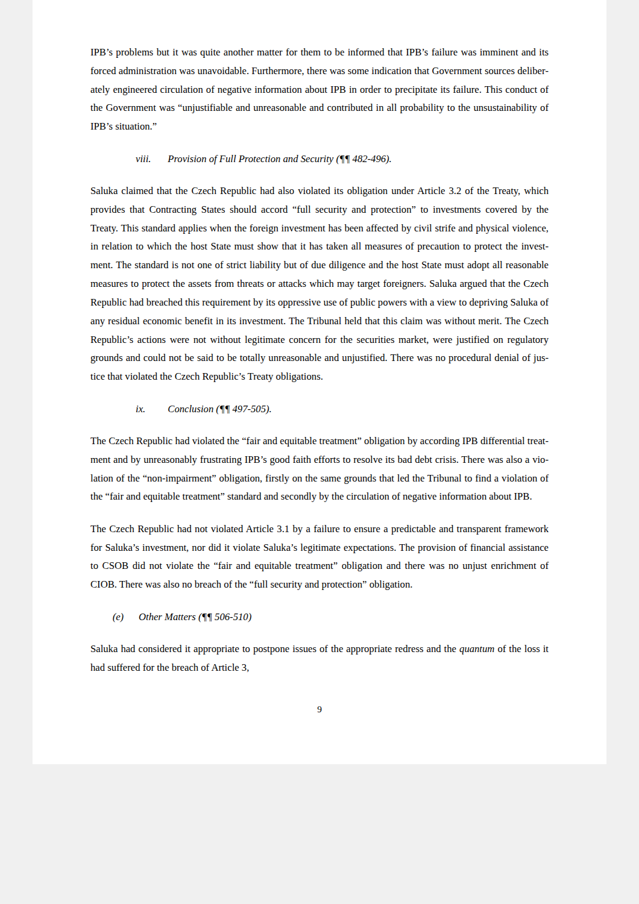IPB’s problems but it was quite another matter for them to be informed that IPB’s failure was imminent and its forced administration was unavoidable. Furthermore, there was some indication that Government sources deliberately engineered circulation of negative information about IPB in order to precipitate its failure. This conduct of the Government was “unjustifiable and unreasonable and contributed in all probability to the unsustainability of IPB’s situation.”
viii. Provision of Full Protection and Security (¶¶ 482-496).
Saluka claimed that the Czech Republic had also violated its obligation under Article 3.2 of the Treaty, which provides that Contracting States should accord “full security and protection” to investments covered by the Treaty. This standard applies when the foreign investment has been affected by civil strife and physical violence, in relation to which the host State must show that it has taken all measures of precaution to protect the investment. The standard is not one of strict liability but of due diligence and the host State must adopt all reasonable measures to protect the assets from threats or attacks which may target foreigners. Saluka argued that the Czech Republic had breached this requirement by its oppressive use of public powers with a view to depriving Saluka of any residual economic benefit in its investment. The Tribunal held that this claim was without merit. The Czech Republic’s actions were not without legitimate concern for the securities market, were justified on regulatory grounds and could not be said to be totally unreasonable and unjustified. There was no procedural denial of justice that violated the Czech Republic’s Treaty obligations.
ix. Conclusion (¶¶ 497-505).
The Czech Republic had violated the “fair and equitable treatment” obligation by according IPB differential treatment and by unreasonably frustrating IPB’s good faith efforts to resolve its bad debt crisis. There was also a violation of the “non-impairment” obligation, firstly on the same grounds that led the Tribunal to find a violation of the “fair and equitable treatment” standard and secondly by the circulation of negative information about IPB.
The Czech Republic had not violated Article 3.1 by a failure to ensure a predictable and transparent framework for Saluka’s investment, nor did it violate Saluka’s legitimate expectations. The provision of financial assistance to CSOB did not violate the “fair and equitable treatment” obligation and there was no unjust enrichment of CIOB. There was also no breach of the “full security and protection” obligation.
(e) Other Matters (¶¶ 506-510)
Saluka had considered it appropriate to postpone issues of the appropriate redress and the quantum of the loss it had suffered for the breach of Article 3,
9